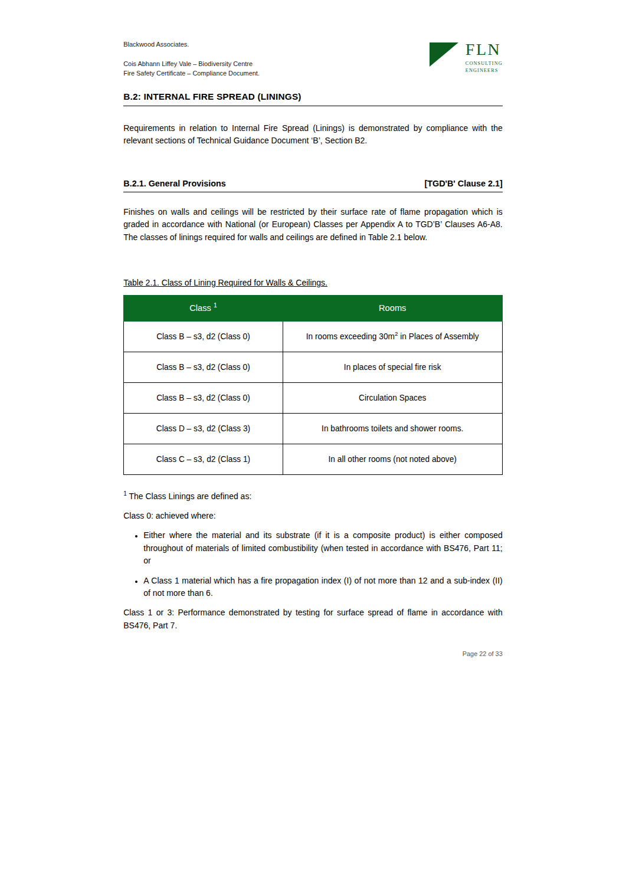Blackwood Associates.
Cois Abhann Liffey Vale – Biodiversity Centre
Fire Safety Certificate – Compliance Document.
FLN
CONSULTING
ENGINEERS
B.2: INTERNAL FIRE SPREAD (LININGS)
Requirements in relation to Internal Fire Spread (Linings) is demonstrated by compliance with the relevant sections of Technical Guidance Document ‘B’, Section B2.
B.2.1. General Provisions [TGD'B' Clause 2.1]
Finishes on walls and ceilings will be restricted by their surface rate of flame propagation which is graded in accordance with National (or European) Classes per Appendix A to TGD’B’ Clauses A6-A8. The classes of linings required for walls and ceilings are defined in Table 2.1 below.
Table 2.1. Class of Lining Required for Walls & Ceilings.
| Class 1 | Rooms |
| --- | --- |
| Class B – s3, d2 (Class 0) | In rooms exceeding 30m 2 in Places of Assembly |
| Class B – s3, d2 (Class 0) | In places of special fire risk |
| Class B – s3, d2 (Class 0) | Circulation Spaces |
| Class D – s3, d2 (Class 3) | In bathrooms toilets and shower rooms. |
| Class C – s3, d2 (Class 1) | In all other rooms (not noted above) |
1 The Class Linings are defined as:
Class 0: achieved where:
Either where the material and its substrate (if it is a composite product) is either composed throughout of materials of limited combustibility (when tested in accordance with BS476, Part 11; or
A Class 1 material which has a fire propagation index (I) of not more than 12 and a sub-index (II) of not more than 6.
Class 1 or 3: Performance demonstrated by testing for surface spread of flame in accordance with BS476, Part 7.
Page 22 of 33